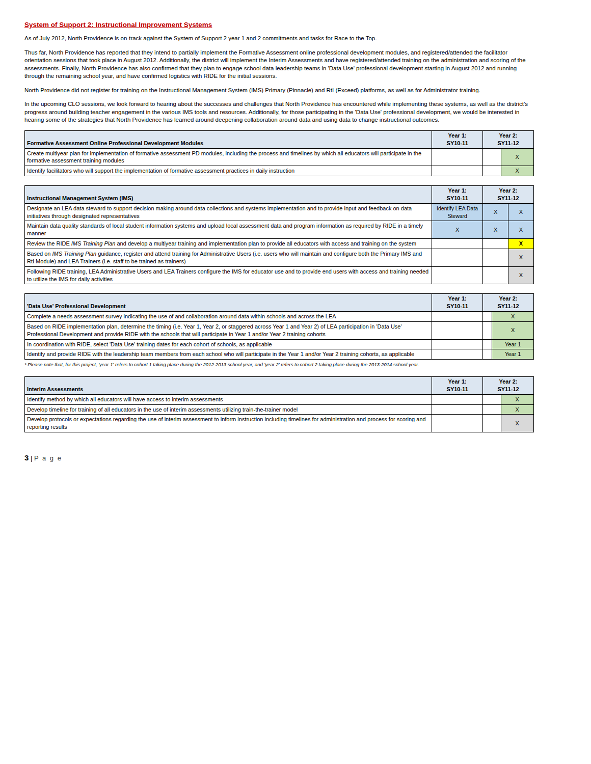System of Support 2: Instructional Improvement Systems
As of July 2012, North Providence is on-track against the System of Support 2 year 1 and 2 commitments and tasks for Race to the Top.
Thus far, North Providence has reported that they intend to partially implement the Formative Assessment online professional development modules, and registered/attended the facilitator orientation sessions that took place in August 2012. Additionally, the district will implement the Interim Assessments and have registered/attended training on the administration and scoring of the assessments. Finally, North Providence has also confirmed that they plan to engage school data leadership teams in 'Data Use' professional development starting in August 2012 and running through the remaining school year, and have confirmed logistics with RIDE for the initial sessions.
North Providence did not register for training on the Instructional Management System (IMS) Primary (Pinnacle) and RtI (Exceed) platforms, as well as for Administrator training.
In the upcoming CLO sessions, we look forward to hearing about the successes and challenges that North Providence has encountered while implementing these systems, as well as the district's progress around building teacher engagement in the various IMS tools and resources. Additionally, for those participating in the 'Data Use' professional development, we would be interested in hearing some of the strategies that North Providence has learned around deepening collaboration around data and using data to change instructional outcomes.
| Formative Assessment Online Professional Development Modules | Year 1: SY10-11 | Year 2: SY11-12 |
| --- | --- | --- |
| Create multiyear plan for implementation of formative assessment PD modules, including the process and timelines by which all educators will participate in the formative assessment training modules | | | X |
| Identify facilitators who will support the implementation of formative assessment practices in daily instruction | | | X |
| Instructional Management System (IMS) | Year 1: SY10-11 | Year 2: SY11-12 |
| --- | --- | --- |
| Designate an LEA data steward to support decision making around data collections and systems implementation and to provide input and feedback on data initiatives through designated representatives | Identify LEA Data Steward | X | X |
| Maintain data quality standards of local student information systems and upload local assessment data and program information as required by RIDE in a timely manner | X | X | X |
| Review the RIDE IMS Training Plan and develop a multiyear training and implementation plan to provide all educators with access and training on the system | | | X |
| Based on IMS Training Plan guidance, register and attend training for Administrative Users (i.e. users who will maintain and configure both the Primary IMS and RtI Module) and LEA Trainers (i.e. staff to be trained as trainers) | | | X |
| Following RIDE training, LEA Administrative Users and LEA Trainers configure the IMS for educator use and to provide end users with access and training needed to utilize the IMS for daily activities | | | X |
| 'Data Use' Professional Development | Year 1: SY10-11 | Year 2: SY11-12 |
| --- | --- | --- |
| Complete a needs assessment survey indicating the use of and collaboration around data within schools and across the LEA | | | X |
| Based on RIDE implementation plan, determine the timing (i.e. Year 1, Year 2, or staggered across Year 1 and Year 2) of LEA participation in 'Data Use' Professional Development and provide RIDE with the schools that will participate in Year 1 and/or Year 2 training cohorts | | | X |
| In coordination with RIDE, select 'Data Use' training dates for each cohort of schools, as applicable | | | Year 1 |
| Identify and provide RIDE with the leadership team members from each school who will participate in the Year 1 and/or Year 2 training cohorts, as applicable | | | Year 1 |
* Please note that, for this project, 'year 1' refers to cohort 1 taking place during the 2012-2013 school year, and 'year 2' refers to cohort 2 taking place during the 2013-2014 school year.
| Interim Assessments | Year 1: SY10-11 | Year 2: SY11-12 |
| --- | --- | --- |
| Identify method by which all educators will have access to interim assessments | | | X |
| Develop timeline for training of all educators in the use of interim assessments utilizing train-the-trainer model | | | X |
| Develop protocols or expectations regarding the use of interim assessment to inform instruction including timelines for administration and process for scoring and reporting results | | | X |
3 | P a g e